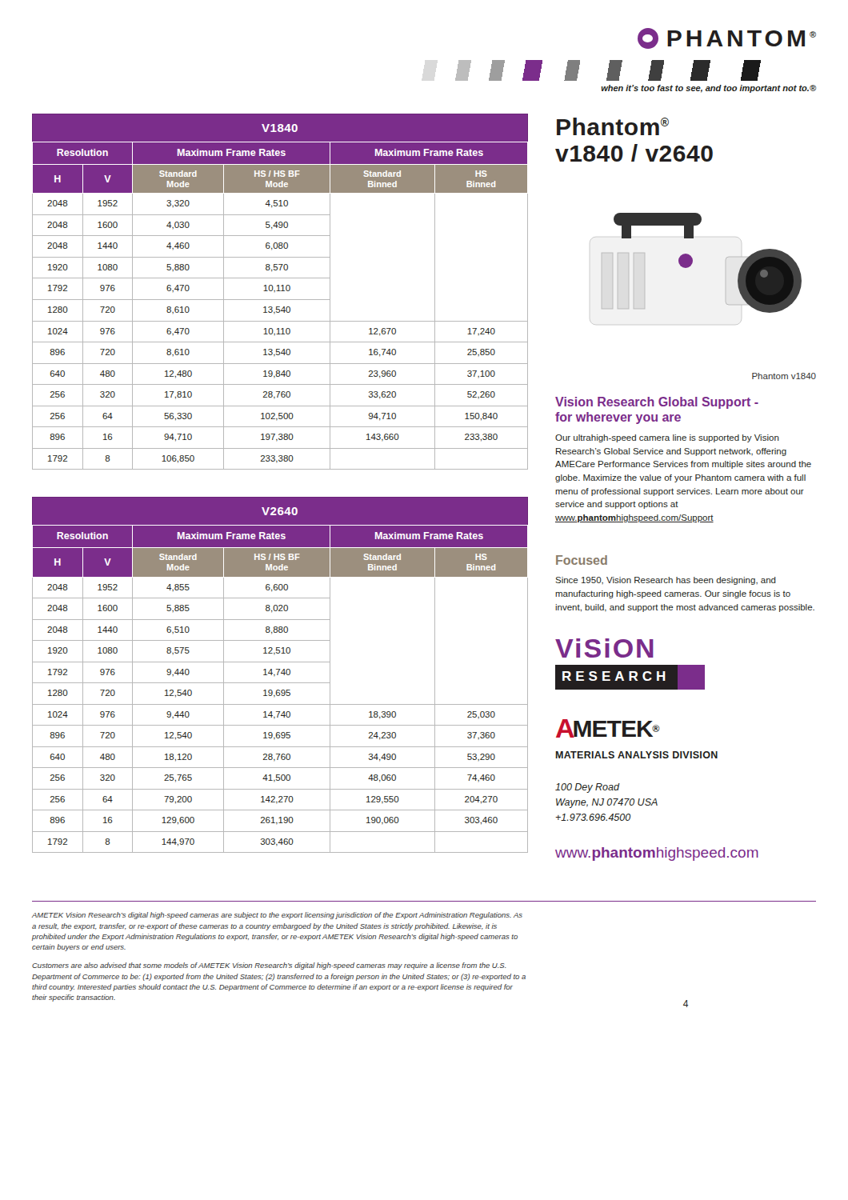PHANTOM®
when it’s too fast to see, and too important not to.®
V1840
| Resolution | Maximum Frame Rates | Maximum Frame Rates |
| --- | --- | --- |
| H | V | Standard Mode | HS / HS BF Mode | Standard Binned | HS Binned |
| 2048 | 1952 | 3,320 | 4,510 | | |
| 2048 | 1600 | 4,030 | 5,490 |
| 2048 | 1440 | 4,460 | 6,080 |
| 1920 | 1080 | 5,880 | 8,570 |
| 1792 | 976 | 6,470 | 10,110 |
| 1280 | 720 | 8,610 | 13,540 |
| 1024 | 976 | 6,470 | 10,110 | 12,670 | 17,240 |
| 896 | 720 | 8,610 | 13,540 | 16,740 | 25,850 |
| 640 | 480 | 12,480 | 19,840 | 23,960 | 37,100 |
| 256 | 320 | 17,810 | 28,760 | 33,620 | 52,260 |
| 256 | 64 | 56,330 | 102,500 | 94,710 | 150,840 |
| 896 | 16 | 94,710 | 197,380 | 143,660 | 233,380 |
| 1792 | 8 | 106,850 | 233,380 | | |
V2640
| Resolution | Maximum Frame Rates | Maximum Frame Rates |
| --- | --- | --- |
| H | V | Standard Mode | HS / HS BF Mode | Standard Binned | HS Binned |
| 2048 | 1952 | 4,855 | 6,600 | | |
| 2048 | 1600 | 5,885 | 8,020 |
| 2048 | 1440 | 6,510 | 8,880 |
| 1920 | 1080 | 8,575 | 12,510 |
| 1792 | 976 | 9,440 | 14,740 |
| 1280 | 720 | 12,540 | 19,695 |
| 1024 | 976 | 9,440 | 14,740 | 18,390 | 25,030 |
| 896 | 720 | 12,540 | 19,695 | 24,230 | 37,360 |
| 640 | 480 | 18,120 | 28,760 | 34,490 | 53,290 |
| 256 | 320 | 25,765 | 41,500 | 48,060 | 74,460 |
| 256 | 64 | 79,200 | 142,270 | 129,550 | 204,270 |
| 896 | 16 | 129,600 | 261,190 | 190,060 | 303,460 |
| 1792 | 8 | 144,970 | 303,460 | | |
Phantom®
v1840 / v2640
Phantom v1840
Vision Research Global Support -
for wherever you are
Our ultrahigh-speed camera line is supported by Vision Research’s Global Service and Support network, offering AMECare Performance Services from multiple sites around the globe. Maximize the value of your Phantom camera with a full menu of professional support services. Learn more about our service and support options at www.phantomhighspeed.com/Support
Focused
Since 1950, Vision Research has been designing, and manufacturing high-speed cameras. Our single focus is to invent, build, and support the most advanced cameras possible.
ViSiON
RESEARCH
AMETEK®
MATERIALS ANALYSIS DIVISION
100 Dey Road
Wayne, NJ 07470 USA
+1.973.696.4500
www.phantomhighspeed.com
AMETEK Vision Research’s digital high-speed cameras are subject to the export licensing jurisdiction of the Export Administration Regulations. As a result, the export, transfer, or re-export of these cameras to a country embargoed by the United States is strictly prohibited. Likewise, it is prohibited under the Export Administration Regulations to export, transfer, or re-export AMETEK Vision Research’s digital high-speed cameras to certain buyers or end users.
Customers are also advised that some models of AMETEK Vision Research’s digital high-speed cameras may require a license from the U.S. Department of Commerce to be: (1) exported from the United States; (2) transferred to a foreign person in the United States; or (3) re-exported to a third country. Interested parties should contact the U.S. Department of Commerce to determine if an export or a re-export license is required for their specific transaction.
4